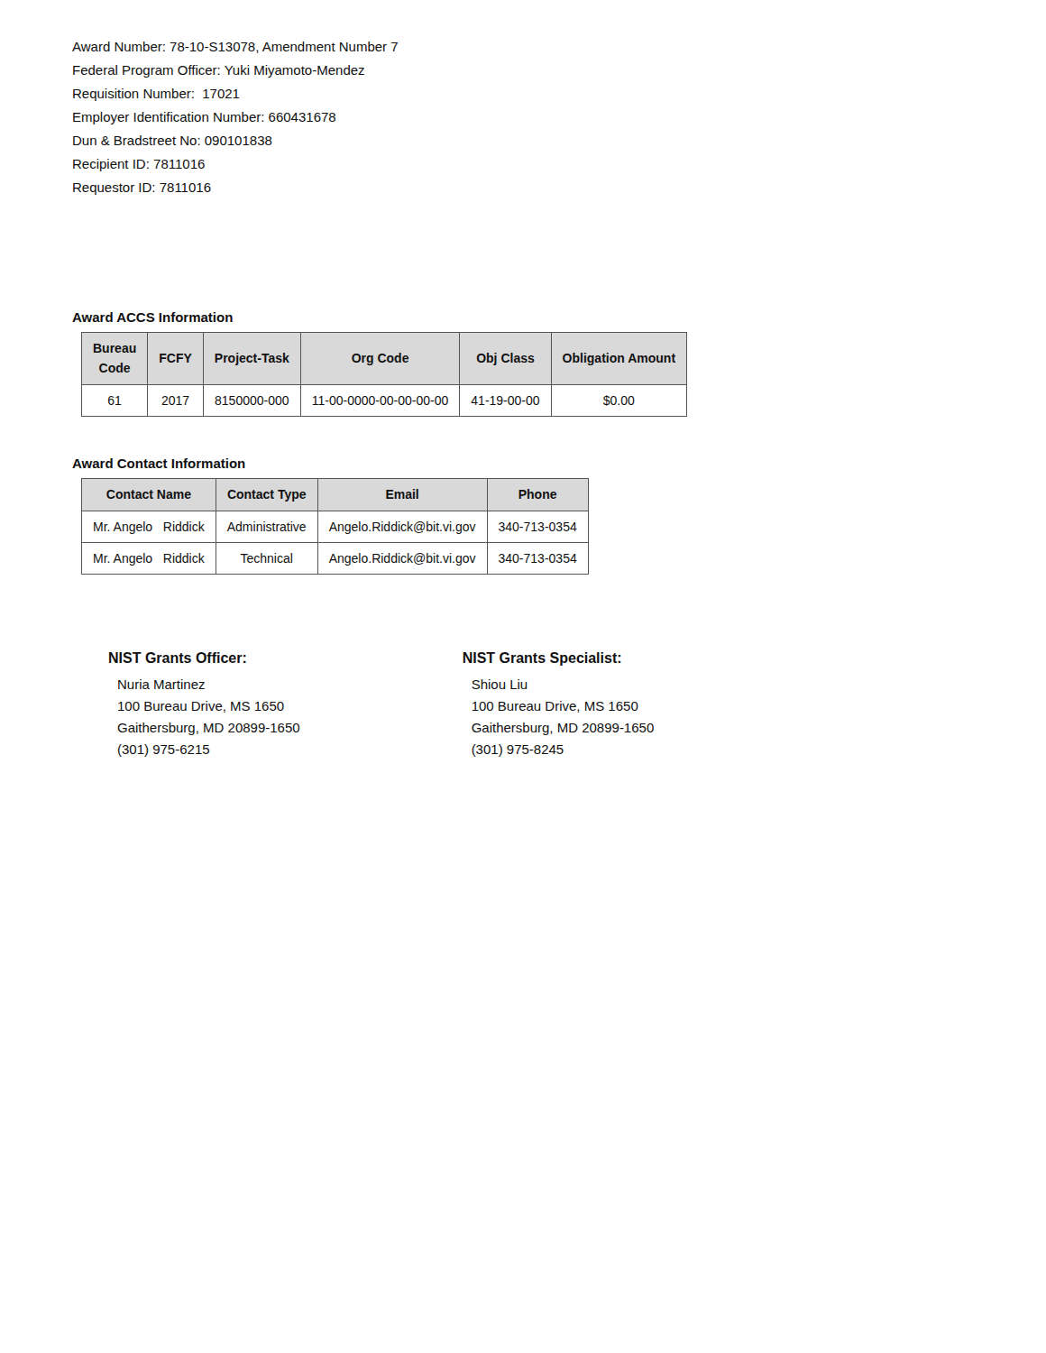Award Number: 78-10-S13078, Amendment Number 7
Federal Program Officer: Yuki Miyamoto-Mendez
Requisition Number: 17021
Employer Identification Number: 660431678
Dun & Bradstreet No: 090101838
Recipient ID: 7811016
Requestor ID: 7811016
Award ACCS Information
| Bureau Code | FCFY | Project-Task | Org Code | Obj Class | Obligation Amount |
| --- | --- | --- | --- | --- | --- |
| 61 | 2017 | 8150000-000 | 11-00-0000-00-00-00-00 | 41-19-00-00 | $0.00 |
Award Contact Information
| Contact Name | Contact Type | Email | Phone |
| --- | --- | --- | --- |
| Mr. Angelo Riddick | Administrative | Angelo.Riddick@bit.vi.gov | 340-713-0354 |
| Mr. Angelo Riddick | Technical | Angelo.Riddick@bit.vi.gov | 340-713-0354 |
NIST Grants Officer:
Nuria Martinez
100 Bureau Drive, MS 1650
Gaithersburg, MD 20899-1650
(301) 975-6215
NIST Grants Specialist:
Shiou Liu
100 Bureau Drive, MS 1650
Gaithersburg, MD 20899-1650
(301) 975-8245